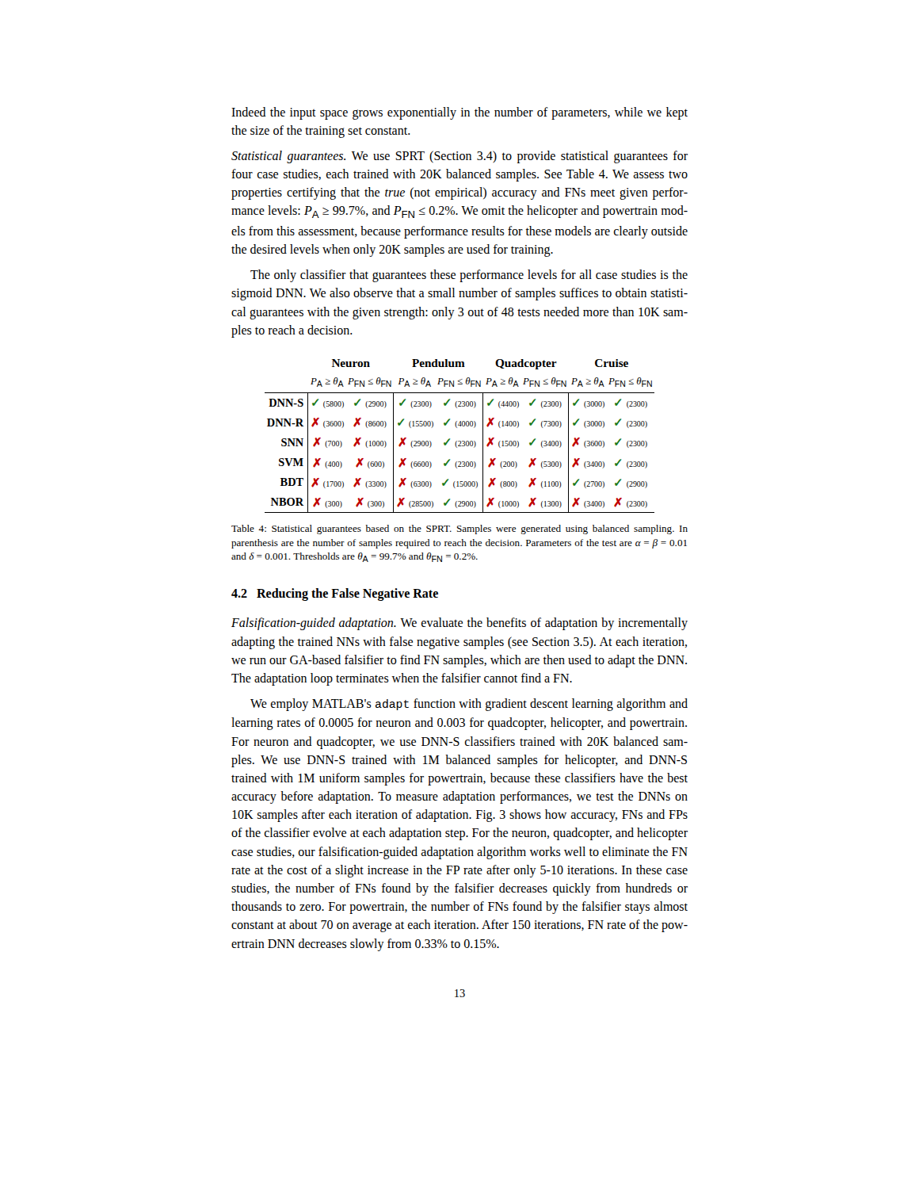Indeed the input space grows exponentially in the number of parameters, while we kept the size of the training set constant.
Statistical guarantees. We use SPRT (Section 3.4) to provide statistical guarantees for four case studies, each trained with 20K balanced samples. See Table 4. We assess two properties certifying that the true (not empirical) accuracy and FNs meet given performance levels: PA ≥ 99.7%, and PFN ≤ 0.2%. We omit the helicopter and powertrain models from this assessment, because performance results for these models are clearly outside the desired levels when only 20K samples are used for training.
The only classifier that guarantees these performance levels for all case studies is the sigmoid DNN. We also observe that a small number of samples suffices to obtain statistical guarantees with the given strength: only 3 out of 48 tests needed more than 10K samples to reach a decision.
| | Neuron | Pendulum | Quadcopter | Cruise |
| --- | --- | --- | --- | --- |
| | P A ≥ θ A | P FN ≤ θ FN | P A ≥ θ A | P FN ≤ θ FN | P A ≥ θ A | P FN ≤ θ FN | P A ≥ θ A | P FN ≤ θ FN |
| DNN-S | ✓ (5800) | ✓ (2900) | ✓ (2300) | ✓ (2300) | ✓ (4400) | ✓ (2300) | ✓ (3000) | ✓ (2300) |
| DNN-R | ✗ (3600) | ✗ (8600) | ✓ (15500) | ✓ (4000) | ✗ (1400) | ✓ (7300) | ✓ (3000) | ✓ (2300) |
| SNN | ✗ (700) | ✗ (1000) | ✗ (2900) | ✓ (2300) | ✗ (1500) | ✓ (3400) | ✗ (3600) | ✓ (2300) |
| SVM | ✗ (400) | ✗ (600) | ✗ (6600) | ✓ (2300) | ✗ (200) | ✗ (5300) | ✗ (3400) | ✓ (2300) |
| BDT | ✗ (1700) | ✗ (3300) | ✗ (6300) | ✓ (15000) | ✗ (800) | ✗ (1100) | ✓ (2700) | ✓ (2900) |
| NBOR | ✗ (300) | ✗ (300) | ✗ (28500) | ✓ (2900) | ✗ (1000) | ✗ (1300) | ✗ (3400) | ✗ (2300) |
Table 4: Statistical guarantees based on the SPRT. Samples were generated using balanced sampling. In parenthesis are the number of samples required to reach the decision. Parameters of the test are α = β = 0.01 and δ = 0.001. Thresholds are θA = 99.7% and θFN = 0.2%.
4.2 Reducing the False Negative Rate
Falsification-guided adaptation. We evaluate the benefits of adaptation by incrementally adapting the trained NNs with false negative samples (see Section 3.5). At each iteration, we run our GA-based falsifier to find FN samples, which are then used to adapt the DNN. The adaptation loop terminates when the falsifier cannot find a FN.
We employ MATLAB's adapt function with gradient descent learning algorithm and learning rates of 0.0005 for neuron and 0.003 for quadcopter, helicopter, and powertrain. For neuron and quadcopter, we use DNN-S classifiers trained with 20K balanced samples. We use DNN-S trained with 1M balanced samples for helicopter, and DNN-S trained with 1M uniform samples for powertrain, because these classifiers have the best accuracy before adaptation. To measure adaptation performances, we test the DNNs on 10K samples after each iteration of adaptation. Fig. 3 shows how accuracy, FNs and FPs of the classifier evolve at each adaptation step. For the neuron, quadcopter, and helicopter case studies, our falsification-guided adaptation algorithm works well to eliminate the FN rate at the cost of a slight increase in the FP rate after only 5-10 iterations. In these case studies, the number of FNs found by the falsifier decreases quickly from hundreds or thousands to zero. For powertrain, the number of FNs found by the falsifier stays almost constant at about 70 on average at each iteration. After 150 iterations, FN rate of the powertrain DNN decreases slowly from 0.33% to 0.15%.
13